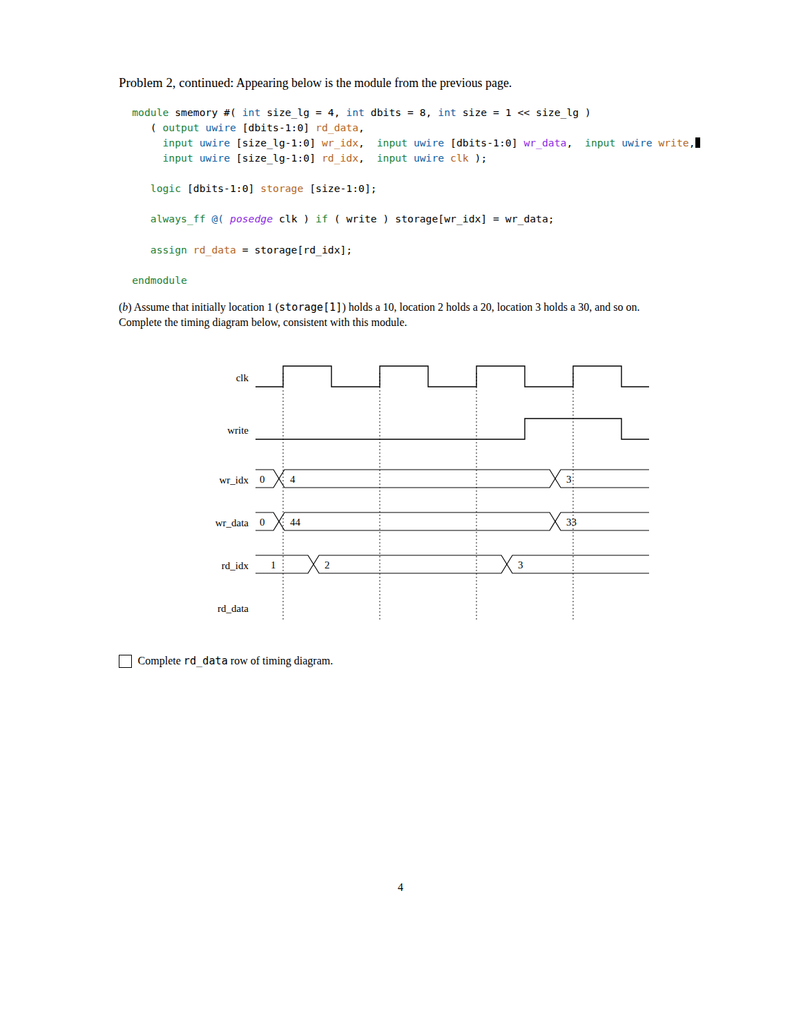Problem 2, continued: Appearing below is the module from the previous page.
module smemory #( int size_lg = 4, int dbits = 8, int size = 1 << size_lg )
   ( output uwire [dbits-1:0] rd_data,
     input uwire [size_lg-1:0] wr_idx,  input uwire [dbits-1:0] wr_data,  input uwire write,
     input uwire [size_lg-1:0] rd_idx,  input uwire clk );

   logic [dbits-1:0] storage [size-1:0];

   always_ff @( posedge clk ) if ( write ) storage[wr_idx] = wr_data;

   assign rd_data = storage[rd_idx];

endmodule
(b) Assume that initially location 1 (storage[1]) holds a 10, location 2 holds a 20, location 3 holds a 30, and so on. Complete the timing diagram below, consistent with this module.
===== geometry notes ===== x axis: signals start at x=170, end at x=740 clock: period 140, first rising edge at x=210 rising edges: 210, 350, 490, 630 falling edges: 280, 420, 560, 700 dashed vertical lines at rising edges, spanning all rows clk write wr_idx 0 4 3 wr_data 0 44 33 rd_idx 1 2 3 rd_data
Complete rd_data row of timing diagram.
4